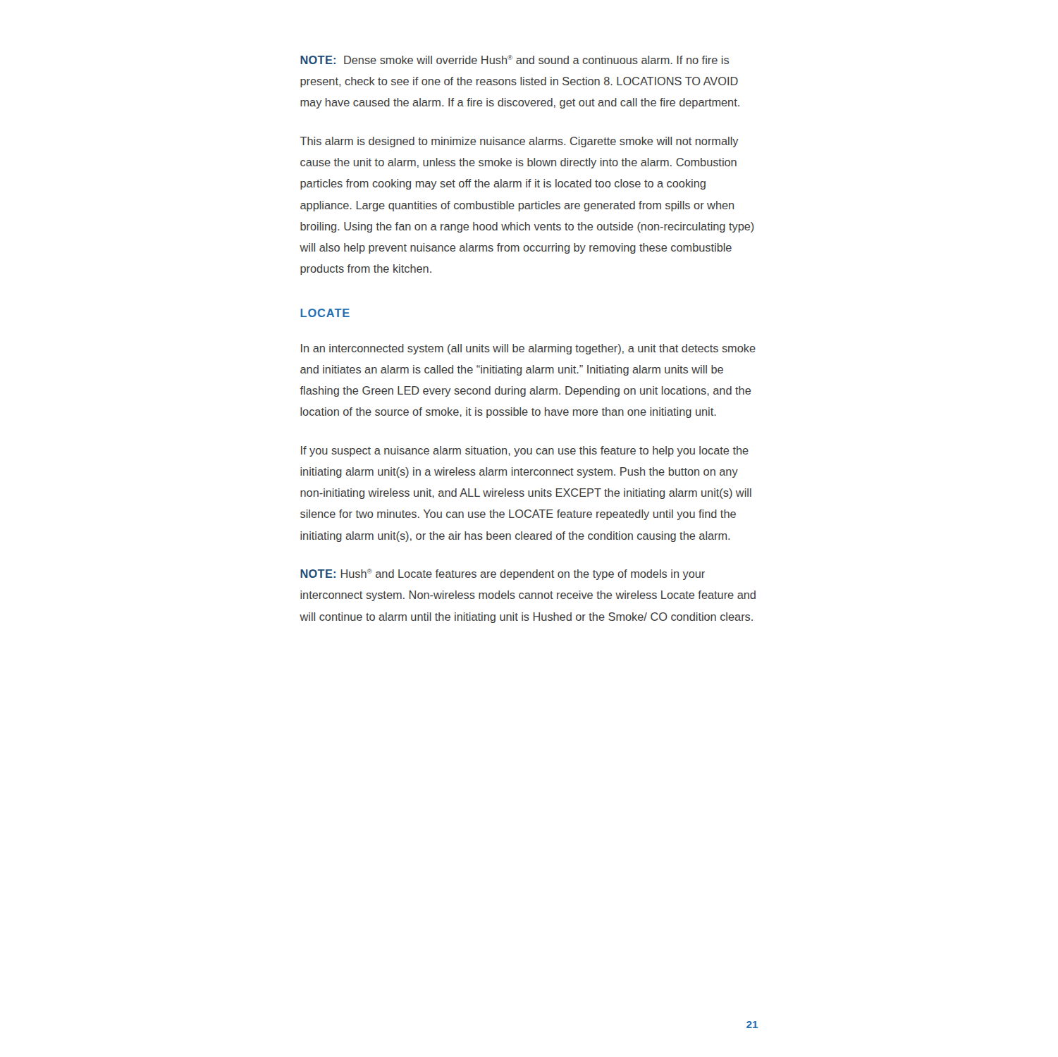NOTE: Dense smoke will override Hush® and sound a continuous alarm. If no fire is present, check to see if one of the reasons listed in Section 8. LOCATIONS TO AVOID may have caused the alarm. If a fire is discovered, get out and call the fire department.
This alarm is designed to minimize nuisance alarms. Cigarette smoke will not normally cause the unit to alarm, unless the smoke is blown directly into the alarm. Combustion particles from cooking may set off the alarm if it is located too close to a cooking appliance. Large quantities of combustible particles are generated from spills or when broiling. Using the fan on a range hood which vents to the outside (non-recirculating type) will also help prevent nuisance alarms from occurring by removing these combustible products from the kitchen.
LOCATE
In an interconnected system (all units will be alarming together), a unit that detects smoke and initiates an alarm is called the “initiating alarm unit.” Initiating alarm units will be flashing the Green LED every second during alarm. Depending on unit locations, and the location of the source of smoke, it is possible to have more than one initiating unit.
If you suspect a nuisance alarm situation, you can use this feature to help you locate the initiating alarm unit(s) in a wireless alarm interconnect system. Push the button on any non-initiating wireless unit, and ALL wireless units EXCEPT the initiating alarm unit(s) will silence for two minutes. You can use the LOCATE feature repeatedly until you find the initiating alarm unit(s), or the air has been cleared of the condition causing the alarm.
NOTE: Hush® and Locate features are dependent on the type of models in your interconnect system. Non-wireless models cannot receive the wireless Locate feature and will continue to alarm until the initiating unit is Hushed or the Smoke/ CO condition clears.
21